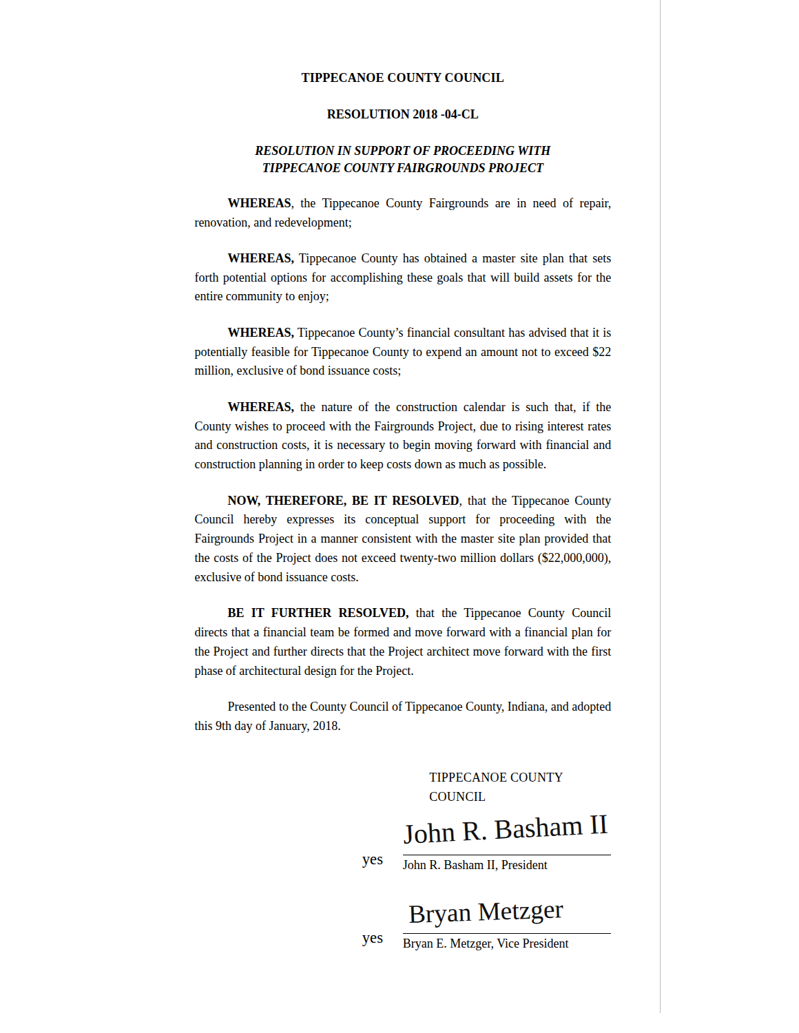TIPPECANOE COUNTY COUNCIL
RESOLUTION 2018 -04-CL
RESOLUTION IN SUPPORT OF PROCEEDING WITH
TIPPECANOE COUNTY FAIRGROUNDS PROJECT
WHEREAS, the Tippecanoe County Fairgrounds are in need of repair, renovation, and redevelopment;
WHEREAS, Tippecanoe County has obtained a master site plan that sets forth potential options for accomplishing these goals that will build assets for the entire community to enjoy;
WHEREAS, Tippecanoe County’s financial consultant has advised that it is potentially feasible for Tippecanoe County to expend an amount not to exceed $22 million, exclusive of bond issuance costs;
WHEREAS, the nature of the construction calendar is such that, if the County wishes to proceed with the Fairgrounds Project, due to rising interest rates and construction costs, it is necessary to begin moving forward with financial and construction planning in order to keep costs down as much as possible.
NOW, THEREFORE, BE IT RESOLVED, that the Tippecanoe County Council hereby expresses its conceptual support for proceeding with the Fairgrounds Project in a manner consistent with the master site plan provided that the costs of the Project does not exceed twenty-two million dollars ($22,000,000), exclusive of bond issuance costs.
BE IT FURTHER RESOLVED, that the Tippecanoe County Council directs that a financial team be formed and move forward with a financial plan for the Project and further directs that the Project architect move forward with the first phase of architectural design for the Project.
Presented to the County Council of Tippecanoe County, Indiana, and adopted this 9th day of January, 2018.
TIPPECANOE COUNTY COUNCIL
yes
John R. Basham II
John R. Basham II, President
yes
Bryan Metzger
Bryan E. Metzger, Vice President